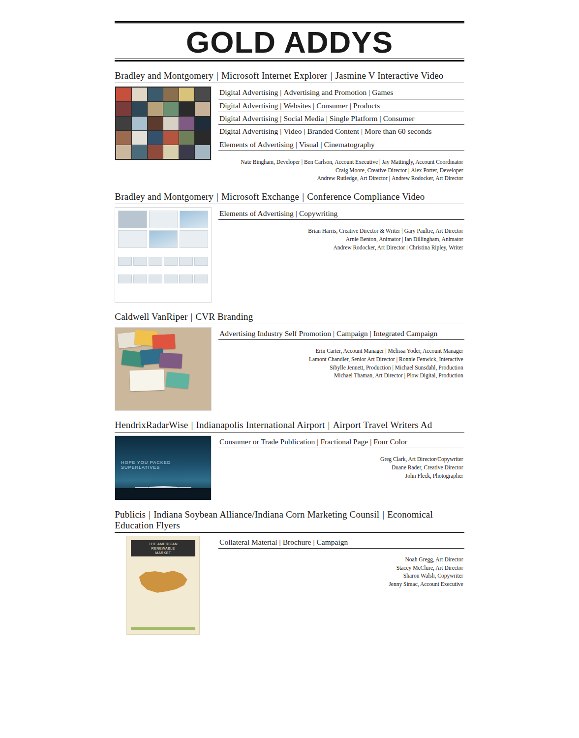Gold Addys
Bradley and Montgomery|Microsoft Internet Explorer|Jasmine V Interactive Video
Digital Advertising|Advertising and Promotion|Games
Digital Advertising|Websites|Consumer|Products
Digital Advertising|Social Media|Single Platform|Consumer
Digital Advertising|Video|Branded Content|More than 60 seconds
Elements of Advertising|Visual|Cinematography
Nate Bingham, Developer|Ben Carlson, Account Executive|Jay Mattingly, Account Coordinator
Craig Moore, Creative Director|Alex Porter, Developer
Andrew Rutledge, Art Director|Andrew Rodocker, Art Director
Bradley and Montgomery|Microsoft Exchange|Conference Compliance Video
Elements of Advertising|Copywriting
Brian Harris, Creative Director & Writer|Gary Paultre, Art Director
Arnie Benton, Animator|Ian Dillingham, Animator
Andrew Rodocker, Art Director|Christina Ripley, Writer
Caldwell VanRiper|CVR Branding
Advertising Industry Self Promotion|Campaign|Integrated Campaign
Erin Carter, Account Manager|Melissa Yoder, Account Manager
Lamont Chandler, Senior Art Director|Ronnie Fenwick, Interactive
Sibylle Jennett, Production|Michael Sunsdahl, Production
Michael Thaman, Art Director|Plow Digital, Production
HendrixRadarWise|Indianapolis International Airport|Airport Travel Writers Ad
Hope you packed superlatives
Consumer or Trade Publication|Fractional Page|Four Color
Greg Clark, Art Director/Copywriter
Duane Rader, Creative Director
John Fleck, Photographer
Publicis|Indiana Soybean Alliance/Indiana Corn Marketing Counsil|Economical Education Flyers
THE AMERICAN
RENEWABLE
MARKET
Collateral Material|Brochure|Campaign
Noah Gregg, Art Director
Stacey McClure, Art Director
Sharon Walsh, Copywriter
Jenny Simac, Account Executive